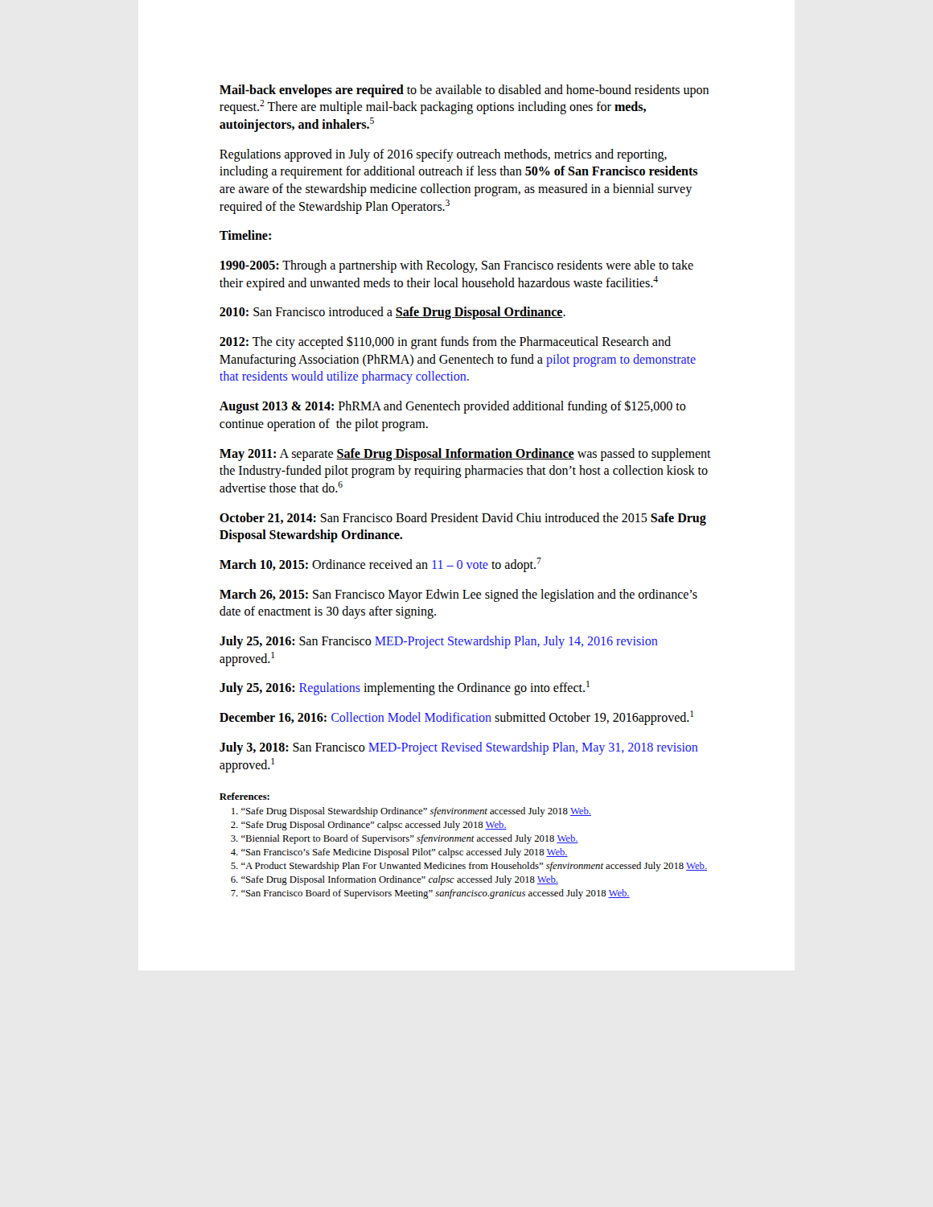Mail-back envelopes are required to be available to disabled and home-bound residents upon request.2 There are multiple mail-back packaging options including ones for meds, autoinjectors, and inhalers.5
Regulations approved in July of 2016 specify outreach methods, metrics and reporting, including a requirement for additional outreach if less than 50% of San Francisco residents are aware of the stewardship medicine collection program, as measured in a biennial survey required of the Stewardship Plan Operators.3
Timeline:
1990-2005: Through a partnership with Recology, San Francisco residents were able to take their expired and unwanted meds to their local household hazardous waste facilities.4
2010: San Francisco introduced a Safe Drug Disposal Ordinance.
2012: The city accepted $110,000 in grant funds from the Pharmaceutical Research and Manufacturing Association (PhRMA) and Genentech to fund a pilot program to demonstrate that residents would utilize pharmacy collection.
August 2013 & 2014: PhRMA and Genentech provided additional funding of $125,000 to continue operation of the pilot program.
May 2011: A separate Safe Drug Disposal Information Ordinance was passed to supplement the Industry-funded pilot program by requiring pharmacies that don’t host a collection kiosk to advertise those that do.6
October 21, 2014: San Francisco Board President David Chiu introduced the 2015 Safe Drug Disposal Stewardship Ordinance.
March 10, 2015: Ordinance received an 11 – 0 vote to adopt.7
March 26, 2015: San Francisco Mayor Edwin Lee signed the legislation and the ordinance’s date of enactment is 30 days after signing.
July 25, 2016: San Francisco MED-Project Stewardship Plan, July 14, 2016 revision approved.1
July 25, 2016: Regulations implementing the Ordinance go into effect.1
December 16, 2016: Collection Model Modification submitted October 19, 2016approved.1
July 3, 2018: San Francisco MED-Project Revised Stewardship Plan, May 31, 2018 revision approved.1
References:
“Safe Drug Disposal Stewardship Ordinance” sfenvironment accessed July 2018 Web.
“Safe Drug Disposal Ordinance” calpsc accessed July 2018 Web.
“Biennial Report to Board of Supervisors” sfenvironment accessed July 2018 Web.
“San Francisco’s Safe Medicine Disposal Pilot” calpsc accessed July 2018 Web.
“A Product Stewardship Plan For Unwanted Medicines from Households” sfenvironment accessed July 2018 Web.
“Safe Drug Disposal Information Ordinance” calpsc accessed July 2018 Web.
“San Francisco Board of Supervisors Meeting” sanfrancisco.granicus accessed July 2018 Web.